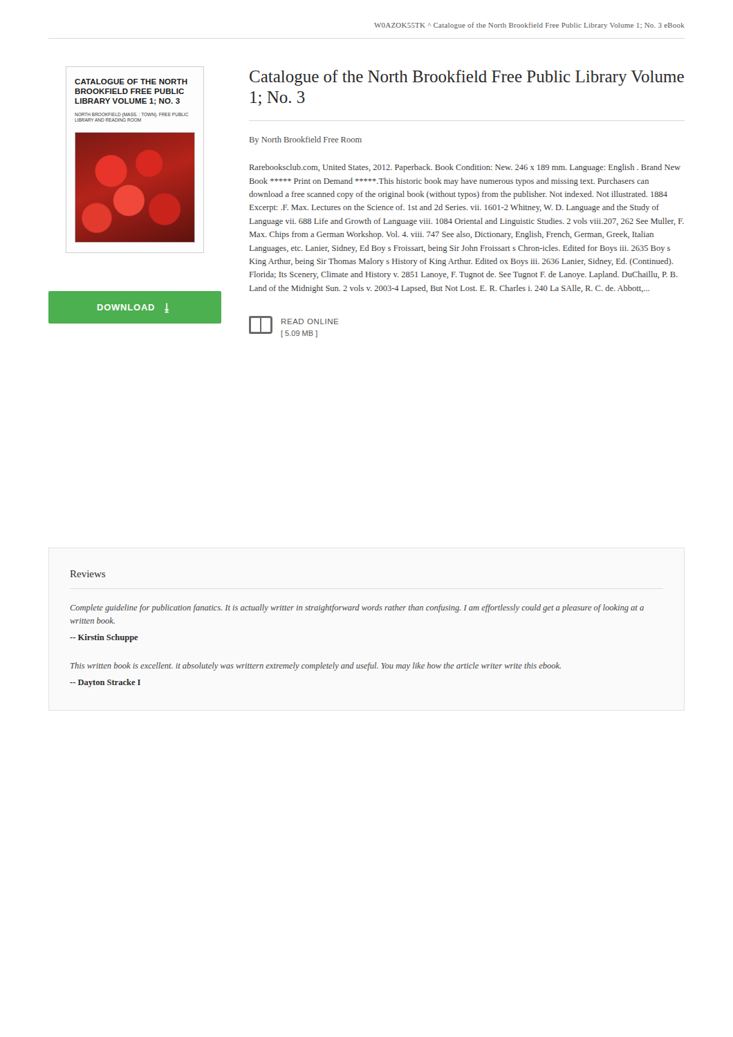W0AZOK55TK ^ Catalogue of the North Brookfield Free Public Library Volume 1; No. 3 eBook
Catalogue of the North Brookfield Free Public Library Volume 1; No. 3
North Brookfield (Mass. : Town). Free Public Library and Reading Room
Download ⭳
Catalogue of the North Brookfield Free Public Library Volume 1; No. 3
By North Brookfield Free Room
Rarebooksclub.com, United States, 2012. Paperback. Book Condition: New. 246 x 189 mm. Language: English . Brand New Book ***** Print on Demand *****.This historic book may have numerous typos and missing text. Purchasers can download a free scanned copy of the original book (without typos) from the publisher. Not indexed. Not illustrated. 1884 Excerpt: .F. Max. Lectures on the Science of. 1st and 2d Series. vii. 1601-2 Whitney, W. D. Language and the Study of Language vii. 688 Life and Growth of Language viii. 1084 Oriental and Linguistic Studies. 2 vols viii.207, 262 See Muller, F. Max. Chips from a German Workshop. Vol. 4. viii. 747 See also, Dictionary, English, French, German, Greek, Italian Languages, etc. Lanier, Sidney, Ed Boy s Froissart, being Sir John Froissart s Chron-icles. Edited for Boys iii. 2635 Boy s King Arthur, being Sir Thomas Malory s History of King Arthur. Edited ox Boys iii. 2636 Lanier, Sidney, Ed. (Continued). Florida; Its Scenery, Climate and History v. 2851 Lanoye, F. Tugnot de. See Tugnot F. de Lanoye. Lapland. DuChaillu, P. B. Land of the Midnight Sun. 2 vols v. 2003-4 Lapsed, But Not Lost. E. R. Charles i. 240 La SAlle, R. C. de. Abbott,...
Read Online
[ 5.09 MB ]
Reviews
Complete guideline for publication fanatics. It is actually writter in straightforward words rather than confusing. I am effortlessly could get a pleasure of looking at a written book.
-- Kirstin Schuppe
This written book is excellent. it absolutely was writtern extremely completely and useful. You may like how the article writer write this ebook.
-- Dayton Stracke I